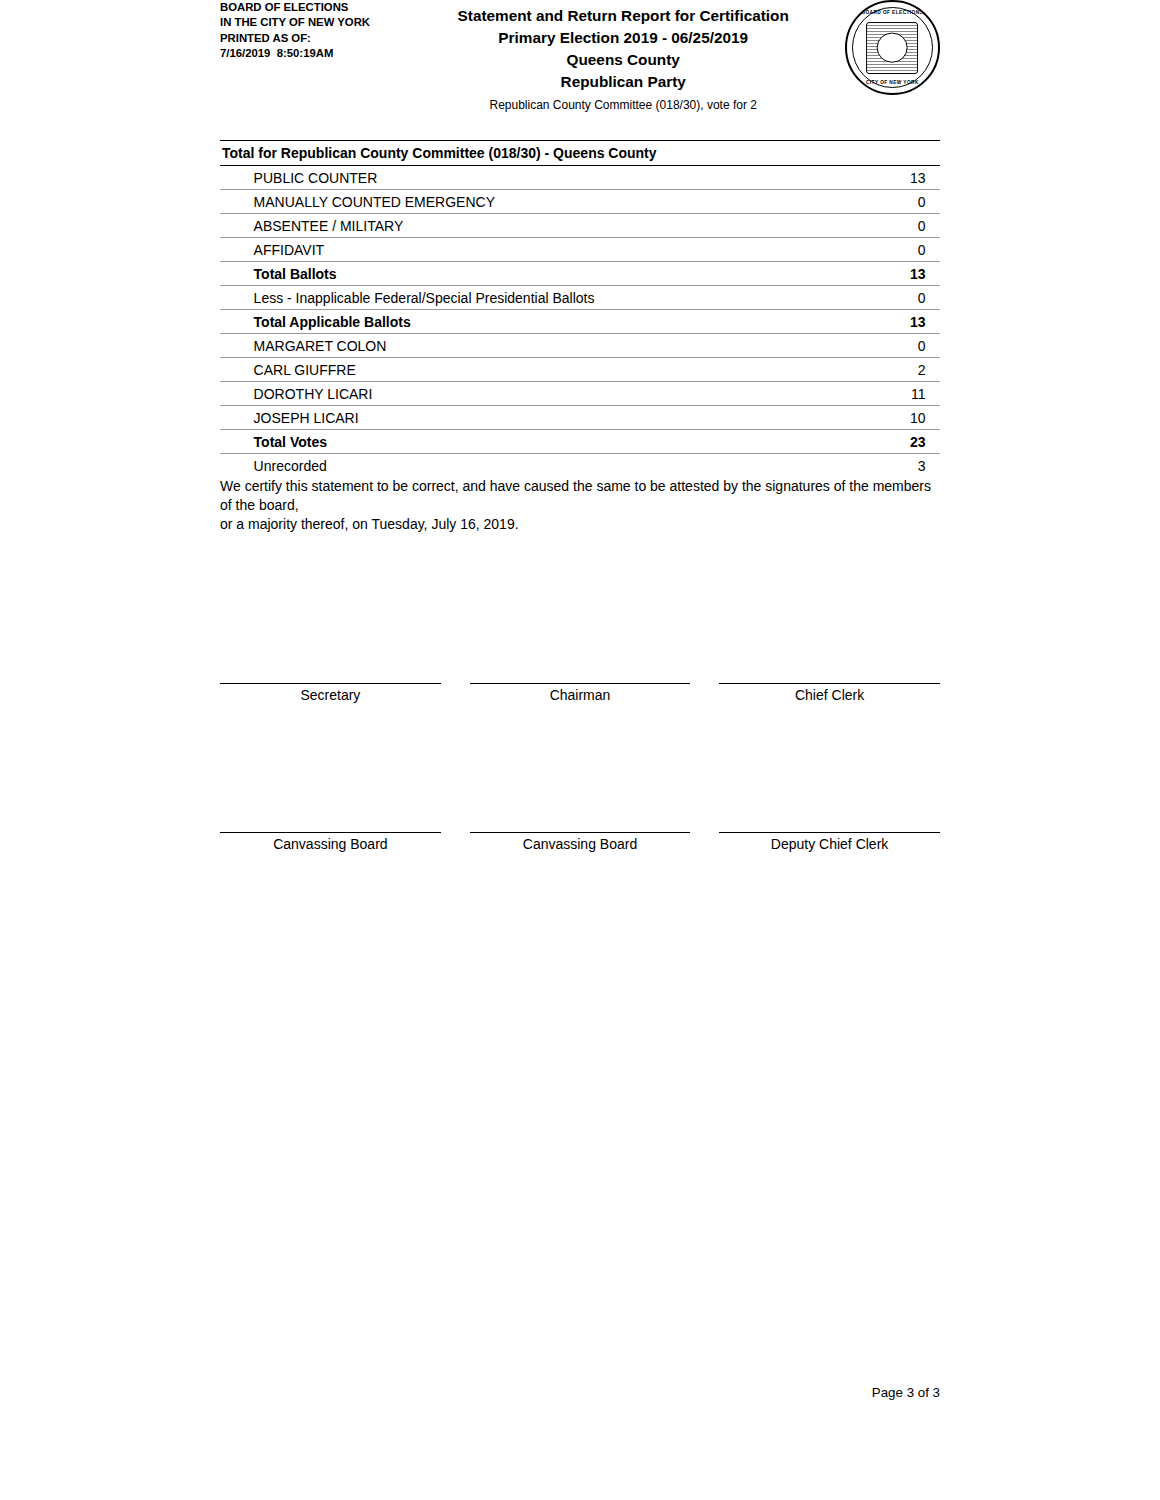BOARD OF ELECTIONS
IN THE CITY OF NEW YORK
PRINTED AS OF:
7/16/2019 8:50:19AM
Statement and Return Report for Certification
Primary Election 2019 - 06/25/2019
Queens County
Republican Party
Republican County Committee (018/30), vote for 2
BOARD OF ELECTIONS
CITY OF NEW YORK
Total for Republican County Committee (018/30) - Queens County
| PUBLIC COUNTER | 13 |
| MANUALLY COUNTED EMERGENCY | 0 |
| ABSENTEE / MILITARY | 0 |
| AFFIDAVIT | 0 |
| Total Ballots | 13 |
| Less - Inapplicable Federal/Special Presidential Ballots | 0 |
| Total Applicable Ballots | 13 |
| MARGARET COLON | 0 |
| CARL GIUFFRE | 2 |
| DOROTHY LICARI | 11 |
| JOSEPH LICARI | 10 |
| Total Votes | 23 |
| Unrecorded | 3 |
We certify this statement to be correct, and have caused the same to be attested by the signatures of the members of the board,
or a majority thereof, on Tuesday, July 16, 2019.
Secretary
Chairman
Chief Clerk
Canvassing Board
Canvassing Board
Deputy Chief Clerk
Page 3 of 3